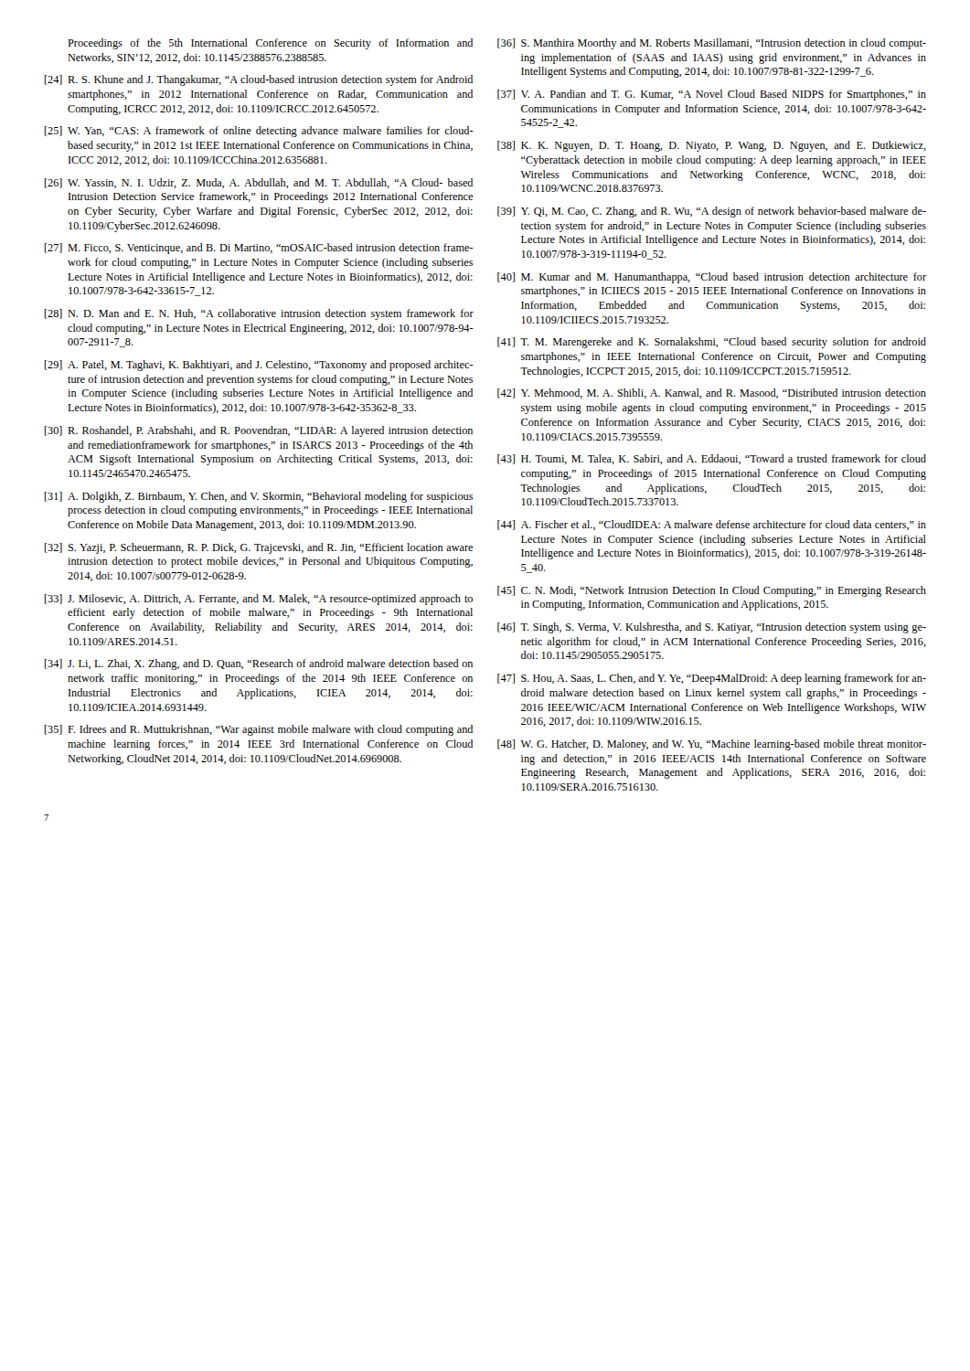Proceedings of the 5th International Conference on Security of Information and Networks, SIN’12, 2012, doi: 10.1145/2388576.2388585.
[24]
R. S. Khune and J. Thangakumar, “A cloud-based intrusion detection system for Android smartphones,” in 2012 International Conference on Radar, Communication and Computing, ICRCC 2012, 2012, doi: 10.1109/ICRCC.2012.6450572.
[25]
W. Yan, “CAS: A framework of online detecting advance malware families for cloud-based security,” in 2012 1st IEEE International Conference on Communications in China, ICCC 2012, 2012, doi: 10.1109/ICCChina.2012.6356881.
[26]
W. Yassin, N. I. Udzir, Z. Muda, A. Abdullah, and M. T. Abdullah, “A Cloud- based Intrusion Detection Service framework,” in Proceedings 2012 International Conference on Cyber Security, Cyber Warfare and Digital Forensic, CyberSec 2012, 2012, doi: 10.1109/CyberSec.2012.6246098.
[27]
M. Ficco, S. Venticinque, and B. Di Martino, “mOSAIC-based intrusion detection framework for cloud computing,” in Lecture Notes in Computer Science (including subseries Lecture Notes in Artificial Intelligence and Lecture Notes in Bioinformatics), 2012, doi: 10.1007/978-3-642-33615-7_12.
[28]
N. D. Man and E. N. Huh, “A collaborative intrusion detection system framework for cloud computing,” in Lecture Notes in Electrical Engineering, 2012, doi: 10.1007/978-94-007-2911-7_8.
[29]
A. Patel, M. Taghavi, K. Bakhtiyari, and J. Celestino, “Taxonomy and proposed architecture of intrusion detection and prevention systems for cloud computing,” in Lecture Notes in Computer Science (including subseries Lecture Notes in Artificial Intelligence and Lecture Notes in Bioinformatics), 2012, doi: 10.1007/978-3-642-35362-8_33.
[30]
R. Roshandel, P. Arabshahi, and R. Poovendran, “LIDAR: A layered intrusion detection and remediationframework for smartphones,” in ISARCS 2013 - Proceedings of the 4th ACM Sigsoft International Symposium on Architecting Critical Systems, 2013, doi: 10.1145/2465470.2465475.
[31]
A. Dolgikh, Z. Birnbaum, Y. Chen, and V. Skormin, “Behavioral modeling for suspicious process detection in cloud computing environments,” in Proceedings - IEEE International Conference on Mobile Data Management, 2013, doi: 10.1109/MDM.2013.90.
[32]
S. Yazji, P. Scheuermann, R. P. Dick, G. Trajcevski, and R. Jin, “Efficient location aware intrusion detection to protect mobile devices,” in Personal and Ubiquitous Computing, 2014, doi: 10.1007/s00779-012-0628-9.
[33]
J. Milosevic, A. Dittrich, A. Ferrante, and M. Malek, “A resource-optimized approach to efficient early detection of mobile malware,” in Proceedings - 9th International Conference on Availability, Reliability and Security, ARES 2014, 2014, doi: 10.1109/ARES.2014.51.
[34]
J. Li, L. Zhai, X. Zhang, and D. Quan, “Research of android malware detection based on network traffic monitoring,” in Proceedings of the 2014 9th IEEE Conference on Industrial Electronics and Applications, ICIEA 2014, 2014, doi: 10.1109/ICIEA.2014.6931449.
[35]
F. Idrees and R. Muttukrishnan, “War against mobile malware with cloud computing and machine learning forces,” in 2014 IEEE 3rd International Conference on Cloud Networking, CloudNet 2014, 2014, doi: 10.1109/CloudNet.2014.6969008.
[36]
S. Manthira Moorthy and M. Roberts Masillamani, “Intrusion detection in cloud computing implementation of (SAAS and IAAS) using grid environment,” in Advances in Intelligent Systems and Computing, 2014, doi: 10.1007/978-81-322-1299-7_6.
[37]
V. A. Pandian and T. G. Kumar, “A Novel Cloud Based NIDPS for Smartphones,” in Communications in Computer and Information Science, 2014, doi: 10.1007/978-3-642-54525-2_42.
[38]
K. K. Nguyen, D. T. Hoang, D. Niyato, P. Wang, D. Nguyen, and E. Dutkiewicz, “Cyberattack detection in mobile cloud computing: A deep learning approach,” in IEEE Wireless Communications and Networking Conference, WCNC, 2018, doi: 10.1109/WCNC.2018.8376973.
[39]
Y. Qi, M. Cao, C. Zhang, and R. Wu, “A design of network behavior-based malware detection system for android,” in Lecture Notes in Computer Science (including subseries Lecture Notes in Artificial Intelligence and Lecture Notes in Bioinformatics), 2014, doi: 10.1007/978-3-319-11194-0_52.
[40]
M. Kumar and M. Hanumanthappa, “Cloud based intrusion detection architecture for smartphones,” in ICIIECS 2015 - 2015 IEEE International Conference on Innovations in Information, Embedded and Communication Systems, 2015, doi: 10.1109/ICIIECS.2015.7193252.
[41]
T. M. Marengereke and K. Sornalakshmi, “Cloud based security solution for android smartphones,” in IEEE International Conference on Circuit, Power and Computing Technologies, ICCPCT 2015, 2015, doi: 10.1109/ICCPCT.2015.7159512.
[42]
Y. Mehmood, M. A. Shibli, A. Kanwal, and R. Masood, “Distributed intrusion detection system using mobile agents in cloud computing environment,” in Proceedings - 2015 Conference on Information Assurance and Cyber Security, CIACS 2015, 2016, doi: 10.1109/CIACS.2015.7395559.
[43]
H. Toumi, M. Talea, K. Sabiri, and A. Eddaoui, “Toward a trusted framework for cloud computing,” in Proceedings of 2015 International Conference on Cloud Computing Technologies and Applications, CloudTech 2015, 2015, doi: 10.1109/CloudTech.2015.7337013.
[44]
A. Fischer et al., “CloudIDEA: A malware defense architecture for cloud data centers,” in Lecture Notes in Computer Science (including subseries Lecture Notes in Artificial Intelligence and Lecture Notes in Bioinformatics), 2015, doi: 10.1007/978-3-319-26148-5_40.
[45]
C. N. Modi, “Network Intrusion Detection In Cloud Computing,” in Emerging Research in Computing, Information, Communication and Applications, 2015.
[46]
T. Singh, S. Verma, V. Kulshrestha, and S. Katiyar, “Intrusion detection system using genetic algorithm for cloud,” in ACM International Conference Proceeding Series, 2016, doi: 10.1145/2905055.2905175.
[47]
S. Hou, A. Saas, L. Chen, and Y. Ye, “Deep4MalDroid: A deep learning framework for android malware detection based on Linux kernel system call graphs,” in Proceedings - 2016 IEEE/WIC/ACM International Conference on Web Intelligence Workshops, WIW 2016, 2017, doi: 10.1109/WIW.2016.15.
[48]
W. G. Hatcher, D. Maloney, and W. Yu, “Machine learning-based mobile threat monitoring and detection,” in 2016 IEEE/ACIS 14th International Conference on Software Engineering Research, Management and Applications, SERA 2016, 2016, doi: 10.1109/SERA.2016.7516130.
7